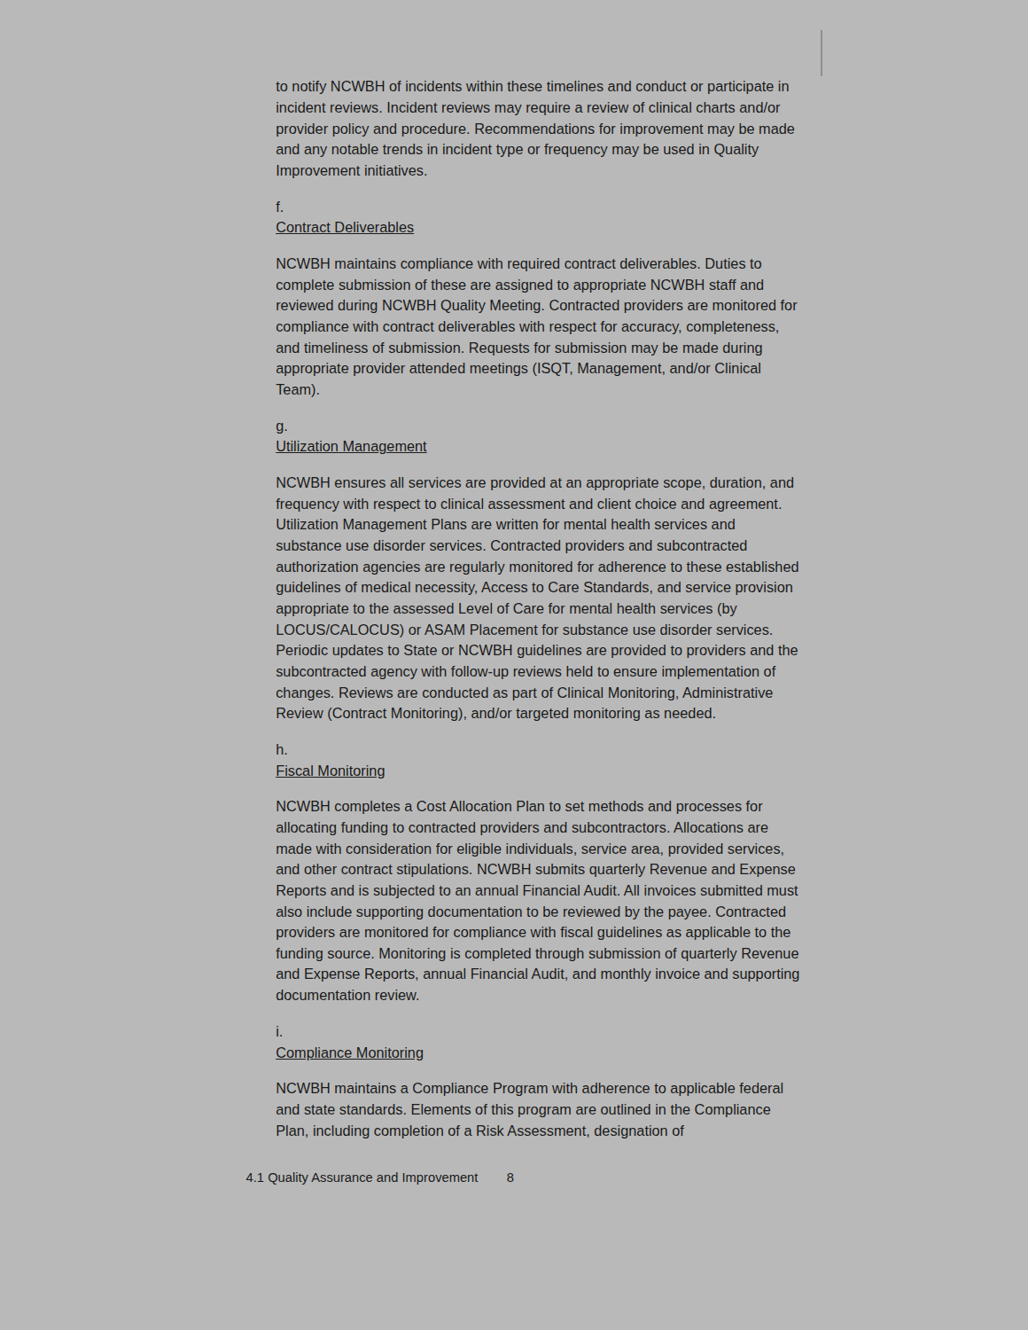to notify NCWBH of incidents within these timelines and conduct or participate in incident reviews. Incident reviews may require a review of clinical charts and/or provider policy and procedure. Recommendations for improvement may be made and any notable trends in incident type or frequency may be used in Quality Improvement initiatives.
f.
Contract Deliverables
NCWBH maintains compliance with required contract deliverables. Duties to complete submission of these are assigned to appropriate NCWBH staff and reviewed during NCWBH Quality Meeting. Contracted providers are monitored for compliance with contract deliverables with respect for accuracy, completeness, and timeliness of submission. Requests for submission may be made during appropriate provider attended meetings (ISQT, Management, and/or Clinical Team).
g.
Utilization Management
NCWBH ensures all services are provided at an appropriate scope, duration, and frequency with respect to clinical assessment and client choice and agreement. Utilization Management Plans are written for mental health services and substance use disorder services. Contracted providers and subcontracted authorization agencies are regularly monitored for adherence to these established guidelines of medical necessity, Access to Care Standards, and service provision appropriate to the assessed Level of Care for mental health services (by LOCUS/CALOCUS) or ASAM Placement for substance use disorder services. Periodic updates to State or NCWBH guidelines are provided to providers and the subcontracted agency with follow-up reviews held to ensure implementation of changes. Reviews are conducted as part of Clinical Monitoring, Administrative Review (Contract Monitoring), and/or targeted monitoring as needed.
h.
Fiscal Monitoring
NCWBH completes a Cost Allocation Plan to set methods and processes for allocating funding to contracted providers and subcontractors. Allocations are made with consideration for eligible individuals, service area, provided services, and other contract stipulations. NCWBH submits quarterly Revenue and Expense Reports and is subjected to an annual Financial Audit. All invoices submitted must also include supporting documentation to be reviewed by the payee. Contracted providers are monitored for compliance with fiscal guidelines as applicable to the funding source. Monitoring is completed through submission of quarterly Revenue and Expense Reports, annual Financial Audit, and monthly invoice and supporting documentation review.
i.
Compliance Monitoring
NCWBH maintains a Compliance Program with adherence to applicable federal and state standards. Elements of this program are outlined in the Compliance Plan, including completion of a Risk Assessment, designation of
4.1 Quality Assurance and Improvement 8